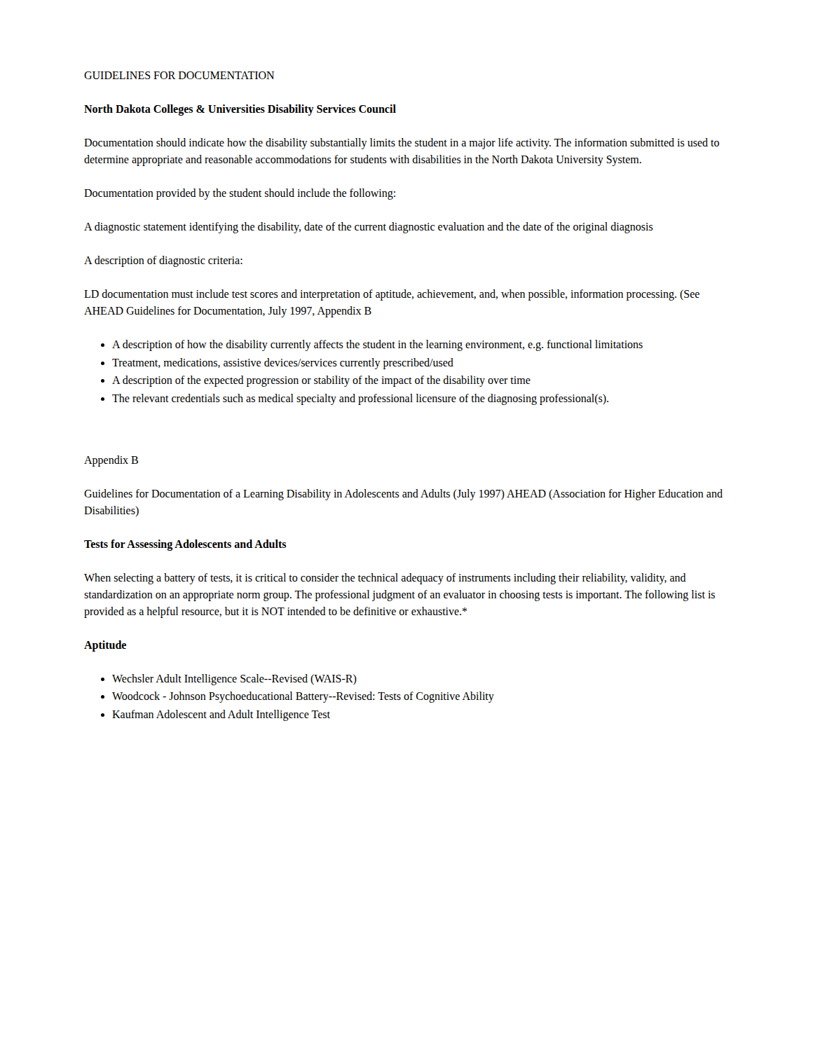GUIDELINES FOR DOCUMENTATION
North Dakota Colleges & Universities Disability Services Council
Documentation should indicate how the disability substantially limits the student in a major life activity. The information submitted is used to determine appropriate and reasonable accommodations for students with disabilities in the North Dakota University System.
Documentation provided by the student should include the following:
A diagnostic statement identifying the disability, date of the current diagnostic evaluation and the date of the original diagnosis
A description of diagnostic criteria:
LD documentation must include test scores and interpretation of aptitude, achievement, and, when possible, information processing. (See AHEAD Guidelines for Documentation, July 1997, Appendix B
A description of how the disability currently affects the student in the learning environment, e.g. functional limitations
Treatment, medications, assistive devices/services currently prescribed/used
A description of the expected progression or stability of the impact of the disability over time
The relevant credentials such as medical specialty and professional licensure of the diagnosing professional(s).
Appendix B
Guidelines for Documentation of a Learning Disability in Adolescents and Adults (July 1997) AHEAD (Association for Higher Education and Disabilities)
Tests for Assessing Adolescents and Adults
When selecting a battery of tests, it is critical to consider the technical adequacy of instruments including their reliability, validity, and standardization on an appropriate norm group. The professional judgment of an evaluator in choosing tests is important. The following list is provided as a helpful resource, but it is NOT intended to be definitive or exhaustive.*
Aptitude
Wechsler Adult Intelligence Scale--Revised (WAIS-R)
Woodcock - Johnson Psychoeducational Battery--Revised: Tests of Cognitive Ability
Kaufman Adolescent and Adult Intelligence Test